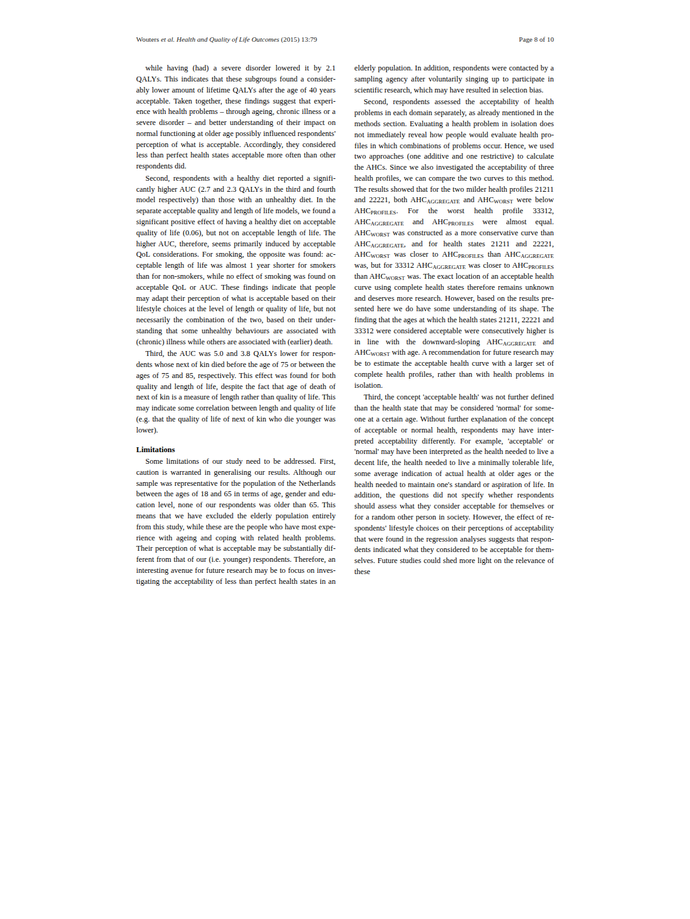Wouters et al. Health and Quality of Life Outcomes (2015) 13:79
Page 8 of 10
while having (had) a severe disorder lowered it by 2.1 QALYs. This indicates that these subgroups found a considerably lower amount of lifetime QALYs after the age of 40 years acceptable. Taken together, these findings suggest that experience with health problems – through ageing, chronic illness or a severe disorder – and better understanding of their impact on normal functioning at older age possibly influenced respondents' perception of what is acceptable. Accordingly, they considered less than perfect health states acceptable more often than other respondents did.
Second, respondents with a healthy diet reported a significantly higher AUC (2.7 and 2.3 QALYs in the third and fourth model respectively) than those with an unhealthy diet. In the separate acceptable quality and length of life models, we found a significant positive effect of having a healthy diet on acceptable quality of life (0.06), but not on acceptable length of life. The higher AUC, therefore, seems primarily induced by acceptable QoL considerations. For smoking, the opposite was found: acceptable length of life was almost 1 year shorter for smokers than for non-smokers, while no effect of smoking was found on acceptable QoL or AUC. These findings indicate that people may adapt their perception of what is acceptable based on their lifestyle choices at the level of length or quality of life, but not necessarily the combination of the two, based on their understanding that some unhealthy behaviours are associated with (chronic) illness while others are associated with (earlier) death.
Third, the AUC was 5.0 and 3.8 QALYs lower for respondents whose next of kin died before the age of 75 or between the ages of 75 and 85, respectively. This effect was found for both quality and length of life, despite the fact that age of death of next of kin is a measure of length rather than quality of life. This may indicate some correlation between length and quality of life (e.g. that the quality of life of next of kin who die younger was lower).
Limitations
Some limitations of our study need to be addressed. First, caution is warranted in generalising our results. Although our sample was representative for the population of the Netherlands between the ages of 18 and 65 in terms of age, gender and education level, none of our respondents was older than 65. This means that we have excluded the elderly population entirely from this study, while these are the people who have most experience with ageing and coping with related health problems. Their perception of what is acceptable may be substantially different from that of our (i.e. younger) respondents. Therefore, an interesting avenue for future research may be to focus on investigating the acceptability of less than perfect health states in an elderly population. In addition, respondents were contacted by a sampling agency after voluntarily singing up to participate in scientific research, which may have resulted in selection bias.
Second, respondents assessed the acceptability of health problems in each domain separately, as already mentioned in the methods section. Evaluating a health problem in isolation does not immediately reveal how people would evaluate health profiles in which combinations of problems occur. Hence, we used two approaches (one additive and one restrictive) to calculate the AHCs. Since we also investigated the acceptability of three health profiles, we can compare the two curves to this method. The results showed that for the two milder health profiles 21211 and 22221, both AHCAGGREGATE and AHCWORST were below AHCPROFILES. For the worst health profile 33312, AHCAGGREGATE and AHCPROFILES were almost equal. AHCWORST was constructed as a more conservative curve than AHCAGGREGATE, and for health states 21211 and 22221, AHCWORST was closer to AHCPROFILES than AHCAGGREGATE was, but for 33312 AHCAGGREGATE was closer to AHCPROFILES than AHCWORST was. The exact location of an acceptable health curve using complete health states therefore remains unknown and deserves more research. However, based on the results presented here we do have some understanding of its shape. The finding that the ages at which the health states 21211, 22221 and 33312 were considered acceptable were consecutively higher is in line with the downward-sloping AHCAGGREGATE and AHCWORST with age. A recommendation for future research may be to estimate the acceptable health curve with a larger set of complete health profiles, rather than with health problems in isolation.
Third, the concept 'acceptable health' was not further defined than the health state that may be considered 'normal' for someone at a certain age. Without further explanation of the concept of acceptable or normal health, respondents may have interpreted acceptability differently. For example, 'acceptable' or 'normal' may have been interpreted as the health needed to live a decent life, the health needed to live a minimally tolerable life, some average indication of actual health at older ages or the health needed to maintain one's standard or aspiration of life. In addition, the questions did not specify whether respondents should assess what they consider acceptable for themselves or for a random other person in society. However, the effect of respondents' lifestyle choices on their perceptions of acceptability that were found in the regression analyses suggests that respondents indicated what they considered to be acceptable for themselves. Future studies could shed more light on the relevance of these